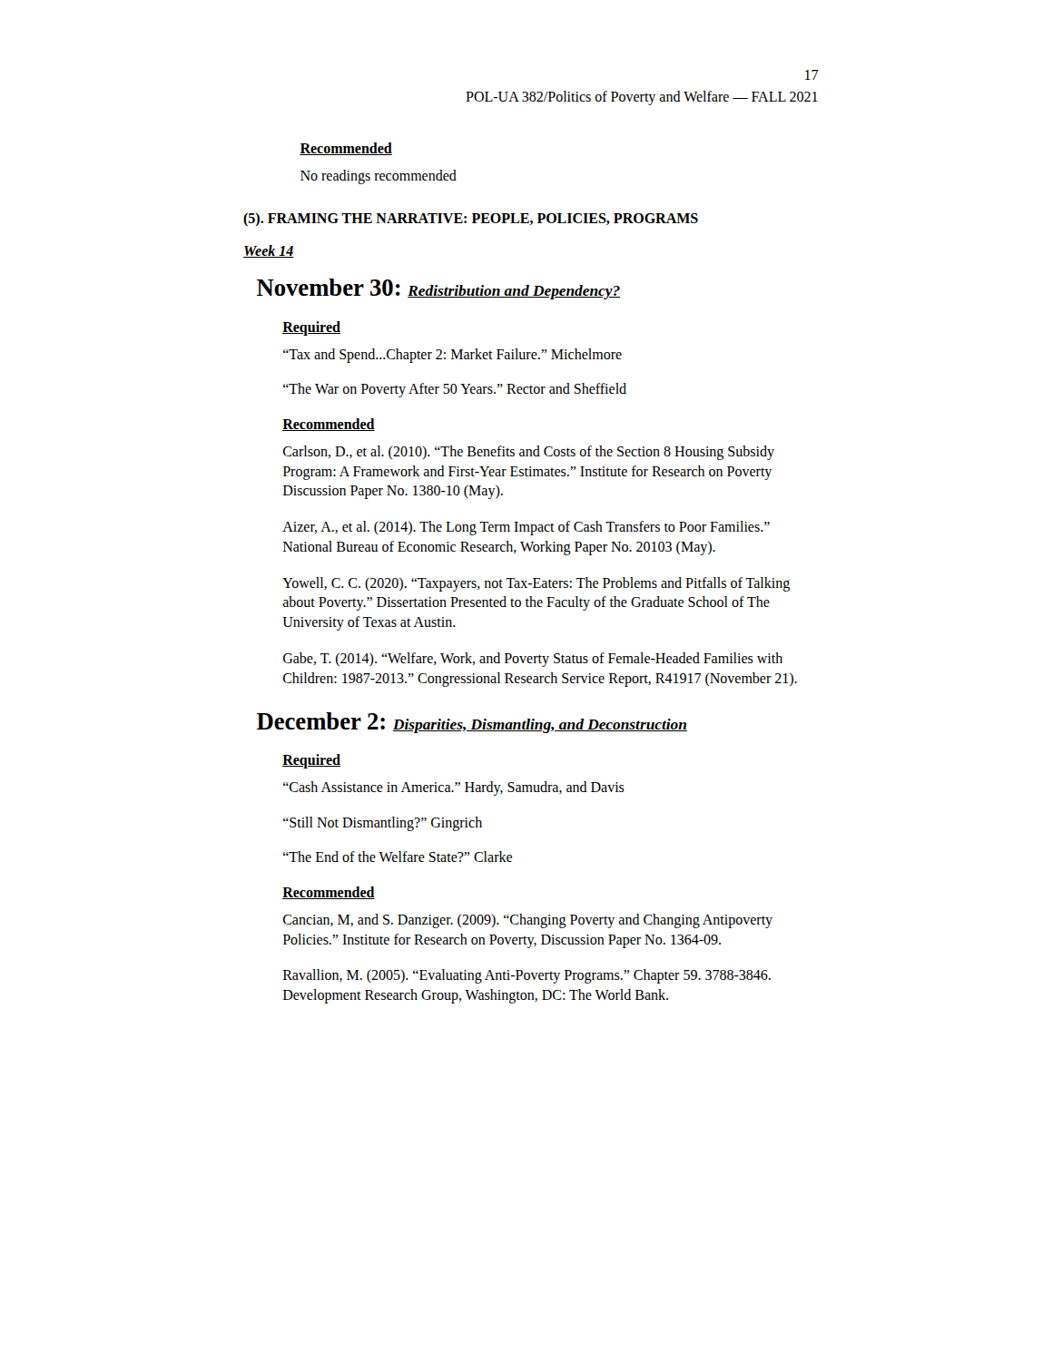17 POL-UA 382/Politics of Poverty and Welfare — FALL 2021
Recommended
No readings recommended
(5). FRAMING THE NARRATIVE: PEOPLE, POLICIES, PROGRAMS
Week 14
November 30: Redistribution and Dependency?
Required
“Tax and Spend...Chapter 2: Market Failure.” Michelmore
“The War on Poverty After 50 Years.” Rector and Sheffield
Recommended
Carlson, D., et al. (2010). “The Benefits and Costs of the Section 8 Housing Subsidy Program: A Framework and First-Year Estimates.” Institute for Research on Poverty Discussion Paper No. 1380-10 (May).
Aizer, A., et al. (2014). The Long Term Impact of Cash Transfers to Poor Families.” National Bureau of Economic Research, Working Paper No. 20103 (May).
Yowell, C. C. (2020). “Taxpayers, not Tax-Eaters: The Problems and Pitfalls of Talking about Poverty.” Dissertation Presented to the Faculty of the Graduate School of The University of Texas at Austin.
Gabe, T. (2014). “Welfare, Work, and Poverty Status of Female-Headed Families with Children: 1987-2013.” Congressional Research Service Report, R41917 (November 21).
December 2: Disparities, Dismantling, and Deconstruction
Required
“Cash Assistance in America.” Hardy, Samudra, and Davis
“Still Not Dismantling?” Gingrich
“The End of the Welfare State?” Clarke
Recommended
Cancian, M, and S. Danziger. (2009). “Changing Poverty and Changing Antipoverty Policies.” Institute for Research on Poverty, Discussion Paper No. 1364-09.
Ravallion, M. (2005). “Evaluating Anti-Poverty Programs.” Chapter 59. 3788-3846. Development Research Group, Washington, DC: The World Bank.